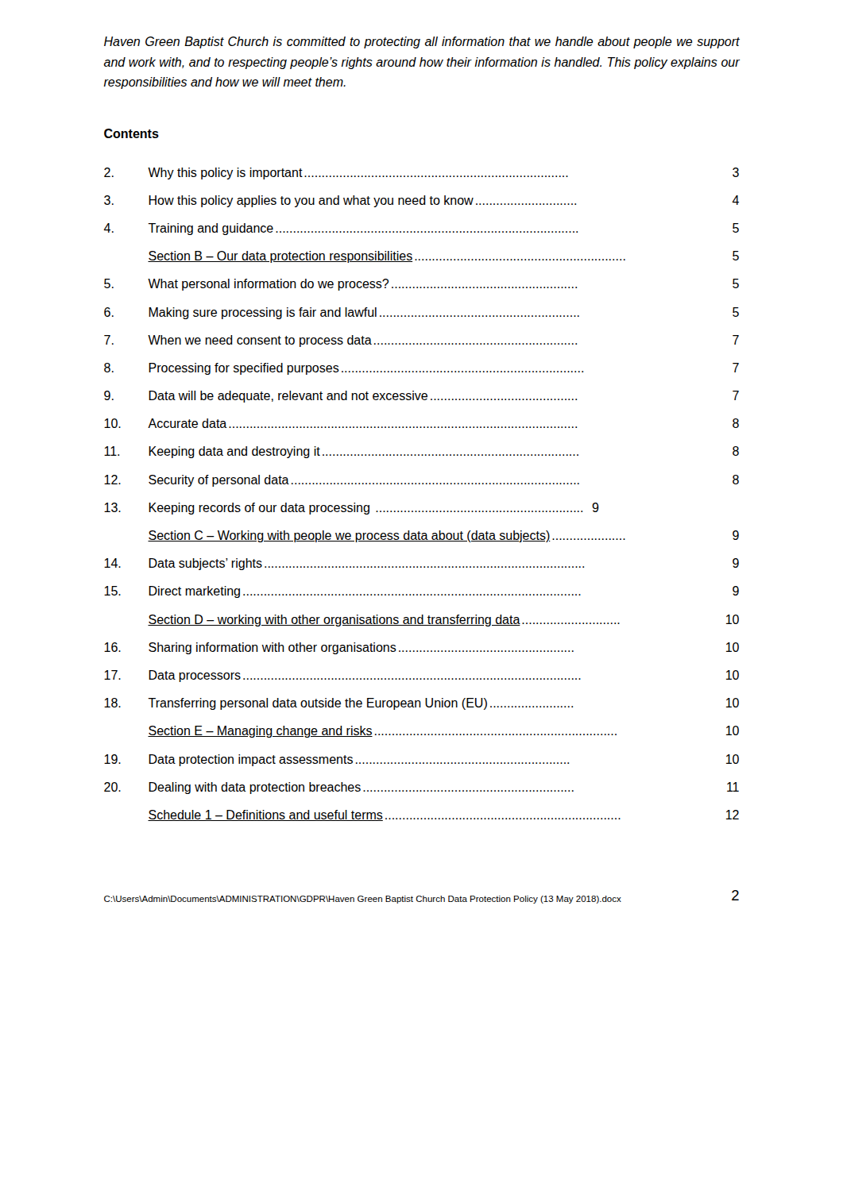Haven Green Baptist Church is committed to protecting all information that we handle about people we support and work with, and to respecting people’s rights around how their information is handled. This policy explains our responsibilities and how we will meet them.
Contents
| 2. | Why this policy is important ........................................................................... 3 |
| 3. | How this policy applies to you and what you need to know ............................. 4 |
| 4. | Training and guidance ...................................................................................... 5 |
| | Section B – Our data protection responsibilities ............................................................ 5 |
| 5. | What personal information do we process? ..................................................... 5 |
| 6. | Making sure processing is fair and lawful ......................................................... 5 |
| 7. | When we need consent to process data .......................................................... 7 |
| 8. | Processing for specified purposes ..................................................................... 7 |
| 9. | Data will be adequate, relevant and not excessive .......................................... 7 |
| 10. | Accurate data ................................................................................................... 8 |
| 11. | Keeping data and destroying it ......................................................................... 8 |
| 12. | Security of personal data .................................................................................. 8 |
| 13. | Keeping records of our data processing ........................................................... 9 |
| | Section C – Working with people we process data about (data subjects) ..................... 9 |
| 14. | Data subjects’ rights ........................................................................................... 9 |
| 15. | Direct marketing ................................................................................................ 9 |
| | Section D – working with other organisations and transferring data ............................ 10 |
| 16. | Sharing information with other organisations .................................................. 10 |
| 17. | Data processors ................................................................................................ 10 |
| 18. | Transferring personal data outside the European Union (EU) ........................ 10 |
| | Section E – Managing change and risks ..................................................................... 10 |
| 19. | Data protection impact assessments ............................................................. 10 |
| 20. | Dealing with data protection breaches ............................................................ 11 |
| | Schedule 1 – Definitions and useful terms ................................................................... 12 |
C:\Users\Admin\Documents\ADMINISTRATION\GDPR\Haven Green Baptist Church Data Protection Policy (13 May 2018).docx 2